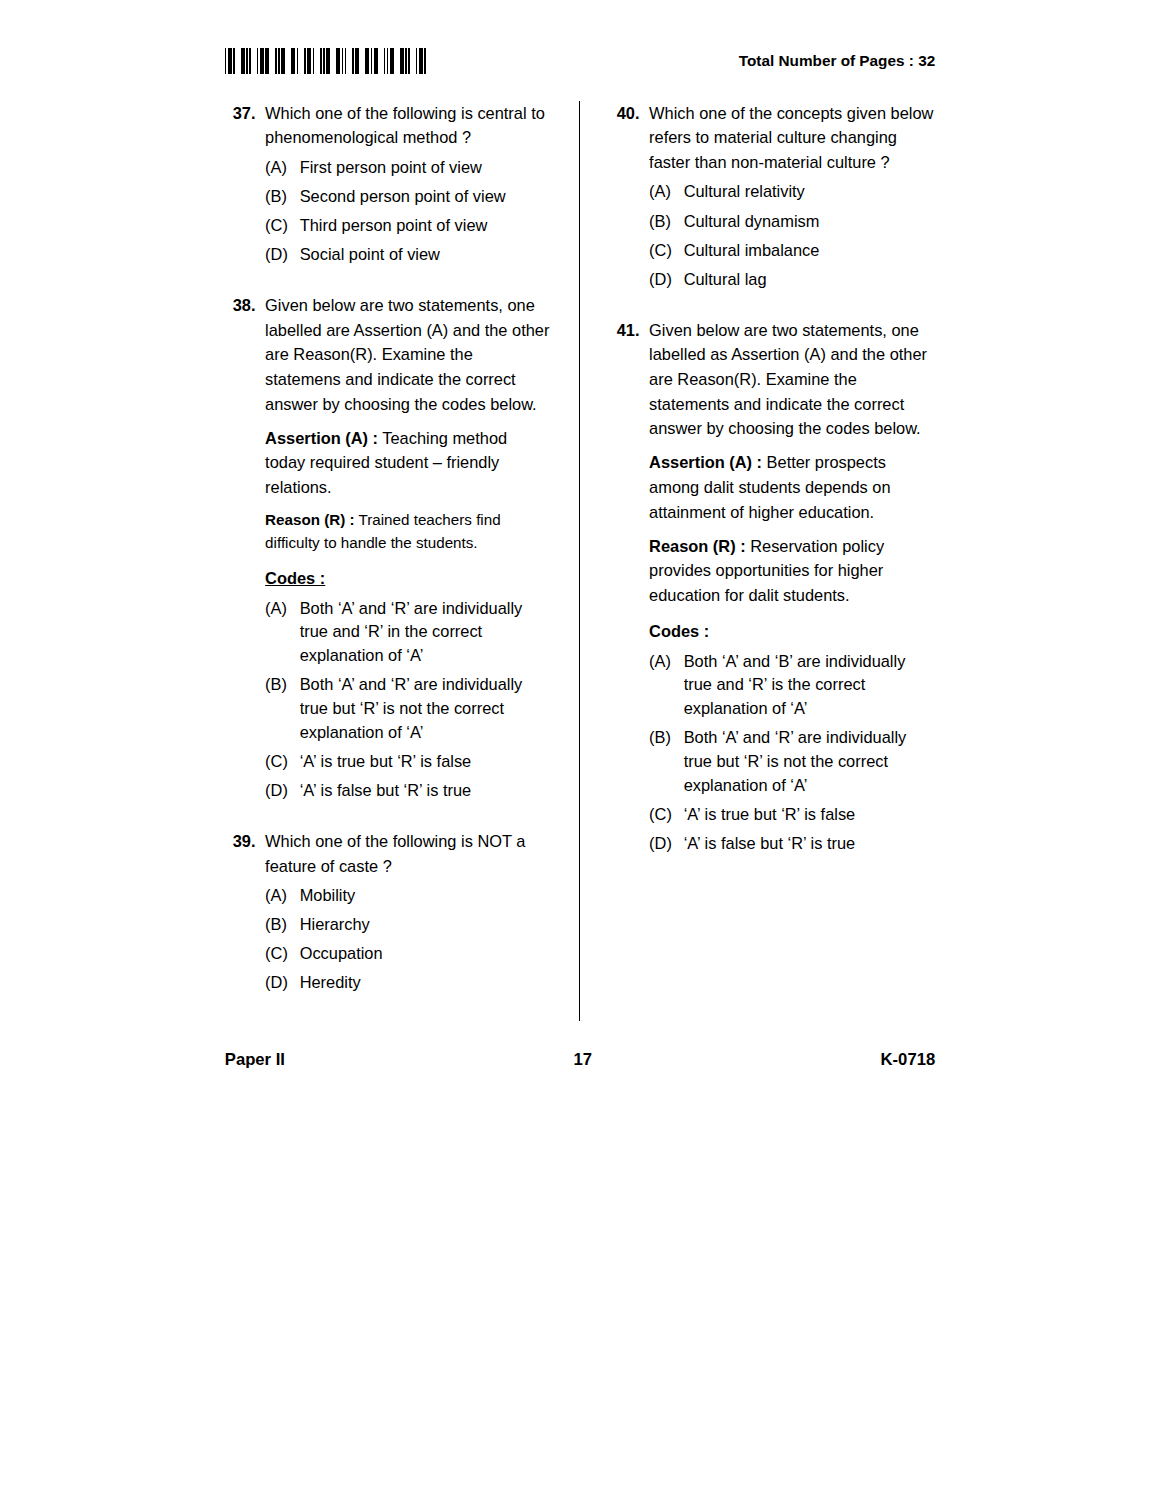Total Number of Pages : 32
37.
Which one of the following is central to phenomenological method ?
(A) First person point of view
(B) Second person point of view
(C) Third person point of view
(D) Social point of view
38.
Given below are two statements, one labelled are Assertion (A) and the other are Reason(R). Examine the statemens and indicate the correct answer by choosing the codes below.
Assertion (A) : Teaching method today required student – friendly relations.
Reason (R) : Trained teachers find difficulty to handle the students.
Codes :
(A) Both ‘A’ and ‘R’ are individually true and ‘R’ in the correct explanation of ‘A’
(B) Both ‘A’ and ‘R’ are individually true but ‘R’ is not the correct explanation of ‘A’
(C)‘A’ is true but ‘R’ is false
(D)‘A’ is false but ‘R’ is true
39.
Which one of the following is NOT a feature of caste ?
(A) Mobility
(B) Hierarchy
(C) Occupation
(D) Heredity
40.
Which one of the concepts given below refers to material culture changing faster than non-material culture ?
(A) Cultural relativity
(B) Cultural dynamism
(C) Cultural imbalance
(D) Cultural lag
41.
Given below are two statements, one labelled as Assertion (A) and the other are Reason(R). Examine the statements and indicate the correct answer by choosing the codes below.
Assertion (A) : Better prospects among dalit students depends on attainment of higher education.
Reason (R) : Reservation policy provides opportunities for higher education for dalit students.
Codes :
(A) Both ‘A’ and ‘B’ are individually true and ‘R’ is the correct explanation of ‘A’
(B) Both ‘A’ and ‘R’ are individually true but ‘R’ is not the correct explanation of ‘A’
(C)‘A’ is true but ‘R’ is false
(D)‘A’ is false but ‘R’ is true
Paper II
17
K-0718